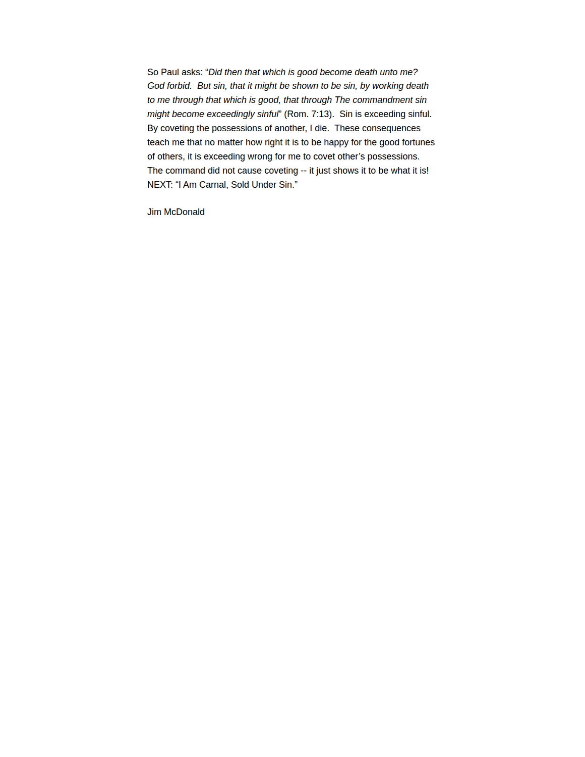So Paul asks: “Did then that which is good become death unto me? God forbid. But sin, that it might be shown to be sin, by working death to me through that which is good, that through The commandment sin might become exceedingly sinful” (Rom. 7:13). Sin is exceeding sinful. By coveting the possessions of another, I die. These consequences teach me that no matter how right it is to be happy for the good fortunes of others, it is exceeding wrong for me to covet other’s possessions. The command did not cause coveting -- it just shows it to be what it is! NEXT: “I Am Carnal, Sold Under Sin.”
Jim McDonald